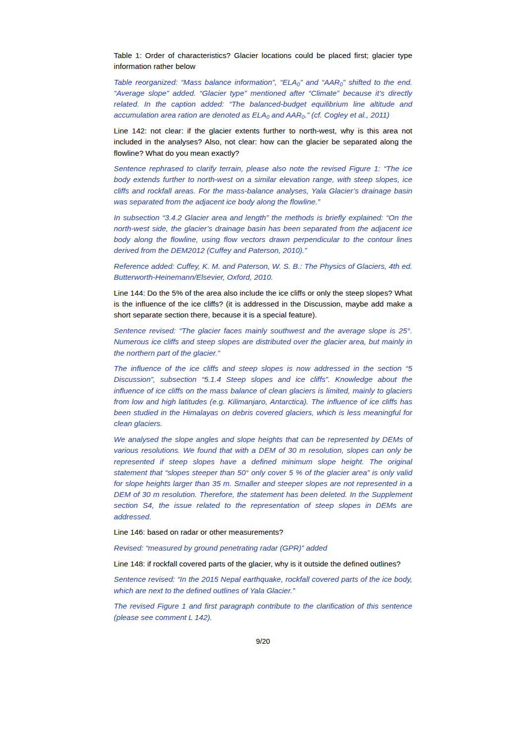Table 1: Order of characteristics? Glacier locations could be placed first; glacier type information rather below
Table reorganized: “Mass balance information”, “ELA0” and “AAR0” shifted to the end. “Average slope” added. “Glacier type” mentioned after “Climate” because it’s directly related. In the caption added: “The balanced-budget equilibrium line altitude and accumulation area ration are denoted as ELA0 and AAR0.” (cf. Cogley et al., 2011)
Line 142: not clear: if the glacier extents further to north-west, why is this area not included in the analyses? Also, not clear: how can the glacier be separated along the flowline? What do you mean exactly?
Sentence rephrased to clarify terrain, please also note the revised Figure 1: “The ice body extends further to north-west on a similar elevation range, with steep slopes, ice cliffs and rockfall areas. For the mass-balance analyses, Yala Glacier’s drainage basin was separated from the adjacent ice body along the flowline.”
In subsection “3.4.2 Glacier area and length” the methods is briefly explained: “On the north-west side, the glacier’s drainage basin has been separated from the adjacent ice body along the flowline, using flow vectors drawn perpendicular to the contour lines derived from the DEM2012 (Cuffey and Paterson, 2010).”
Reference added: Cuffey, K. M. and Paterson, W. S. B.: The Physics of Glaciers, 4th ed. Butterworth-Heinemann/Elsevier, Oxford, 2010.
Line 144: Do the 5% of the area also include the ice cliffs or only the steep slopes? What is the influence of the ice cliffs? (it is addressed in the Discussion, maybe add make a short separate section there, because it is a special feature).
Sentence revised: “The glacier faces mainly southwest and the average slope is 25°. Numerous ice cliffs and steep slopes are distributed over the glacier area, but mainly in the northern part of the glacier.”
The influence of the ice cliffs and steep slopes is now addressed in the section “5 Discussion”, subsection “5.1.4 Steep slopes and ice cliffs”. Knowledge about the influence of ice cliffs on the mass balance of clean glaciers is limited, mainly to glaciers from low and high latitudes (e.g. Kilimanjaro, Antarctica). The influence of ice cliffs has been studied in the Himalayas on debris covered glaciers, which is less meaningful for clean glaciers.
We analysed the slope angles and slope heights that can be represented by DEMs of various resolutions. We found that with a DEM of 30 m resolution, slopes can only be represented if steep slopes have a defined minimum slope height. The original statement that “slopes steeper than 50° only cover 5 % of the glacier area” is only valid for slope heights larger than 35 m. Smaller and steeper slopes are not represented in a DEM of 30 m resolution. Therefore, the statement has been deleted. In the Supplement section S4, the issue related to the representation of steep slopes in DEMs are addressed.
Line 146: based on radar or other measurements?
Revised: “measured by ground penetrating radar (GPR)” added
Line 148: if rockfall covered parts of the glacier, why is it outside the defined outlines?
Sentence revised: “In the 2015 Nepal earthquake, rockfall covered parts of the ice body, which are next to the defined outlines of Yala Glacier.”
The revised Figure 1 and first paragraph contribute to the clarification of this sentence (please see comment L 142).
9/20